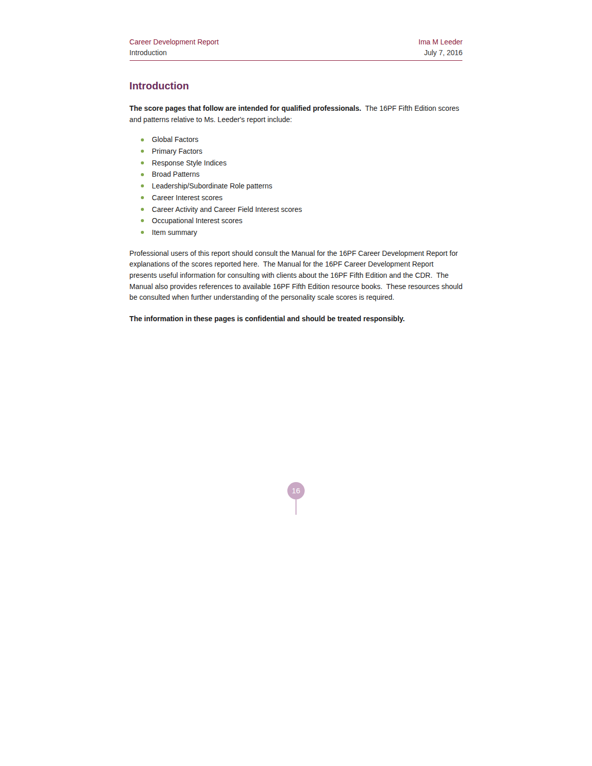Career Development Report Introduction
Ima M Leeder July 7, 2016
Introduction
The score pages that follow are intended for qualified professionals. The 16PF Fifth Edition scores and patterns relative to Ms. Leeder's report include:
Global Factors
Primary Factors
Response Style Indices
Broad Patterns
Leadership/Subordinate Role patterns
Career Interest scores
Career Activity and Career Field Interest scores
Occupational Interest scores
Item summary
Professional users of this report should consult the Manual for the 16PF Career Development Report for explanations of the scores reported here. The Manual for the 16PF Career Development Report presents useful information for consulting with clients about the 16PF Fifth Edition and the CDR. The Manual also provides references to available 16PF Fifth Edition resource books. These resources should be consulted when further understanding of the personality scale scores is required.
The information in these pages is confidential and should be treated responsibly.
16